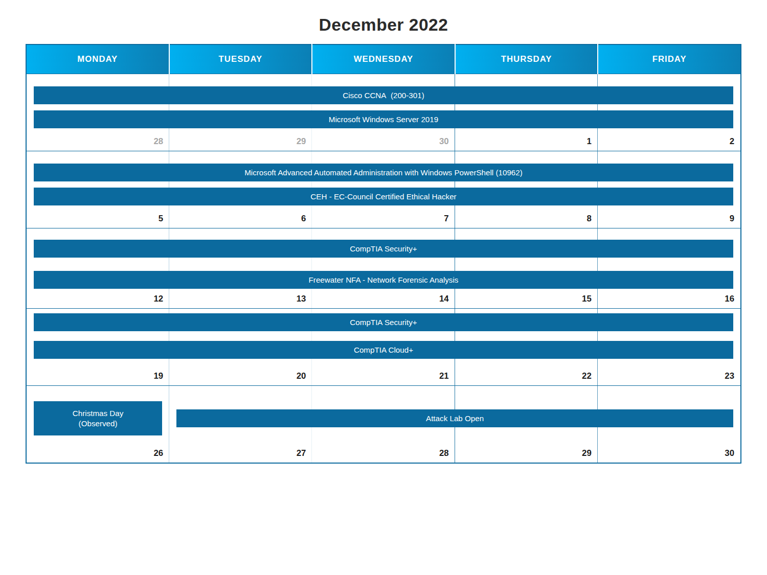December 2022
| MONDAY | TUESDAY | WEDNESDAY | THURSDAY | FRIDAY |
| --- | --- | --- | --- | --- |
| / Cisco CCNA (200-301) / / Microsoft Windows Server 2019 / / 28 / 29 / 30 / 1 / 2 / |
| / Microsoft Advanced Automated Administration with Windows PowerShell (10962) / / CEH - EC-Council Certified Ethical Hacker / / 5 / 6 / 7 / 8 / 9 / |
| / CompTIA Security+ / / Freewater NFA - Network Forensic Analysis / / 12 / 13 / 14 / 15 / 16 / |
| / CompTIA Security+ / / CompTIA Cloud+ / / 19 / 20 / 21 / 22 / 23 / |
| / Christmas Day (Observed) / Attack Lab Open / / 26 / 27 / 28 / 29 / 30 / |